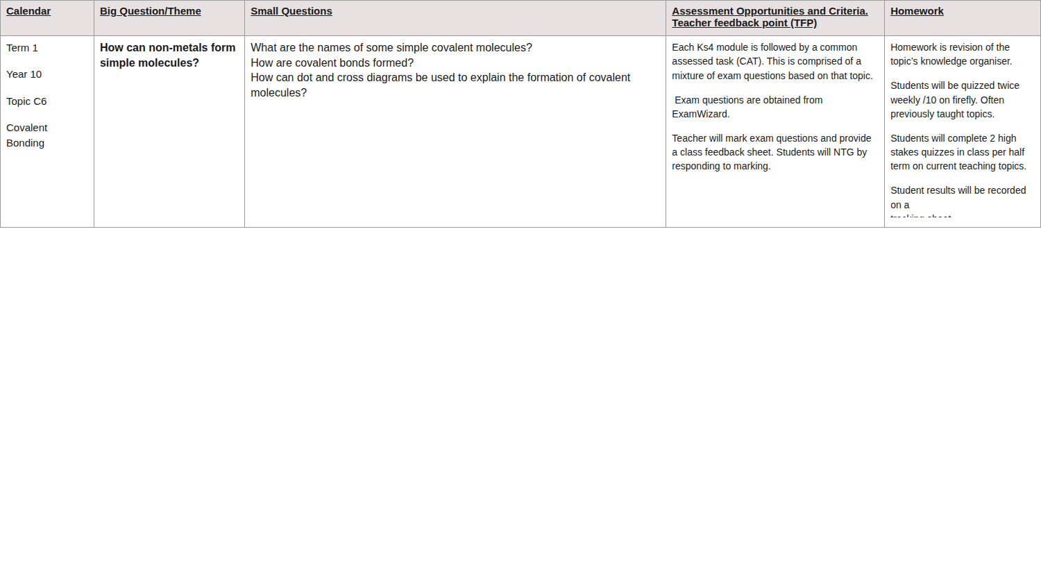| Calendar | Big Question/Theme | Small Questions | Assessment Opportunities and Criteria. Teacher feedback point (TFP) | Homework |
| --- | --- | --- | --- | --- |
| Term 1 Year 10 Topic C6 Covalent Bonding | How can non-metals form simple molecules? | What are the names of some simple covalent molecules? How are covalent bonds formed? How can dot and cross diagrams be used to explain the formation of covalent molecules? | Each Ks4 module is followed by a common assessed task (CAT). This is comprised of a mixture of exam questions based on that topic. Exam questions are obtained from ExamWizard. Teacher will mark exam questions and provide a class feedback sheet. Students will NTG by responding to marking. | Homework is revision of the topic’s knowledge organiser. Students will be quizzed twice weekly /10 on firefly. Often previously taught topics. Students will complete 2 high stakes quizzes in class per half term on current teaching topics. Student results will be recorded on a tracking sheet |